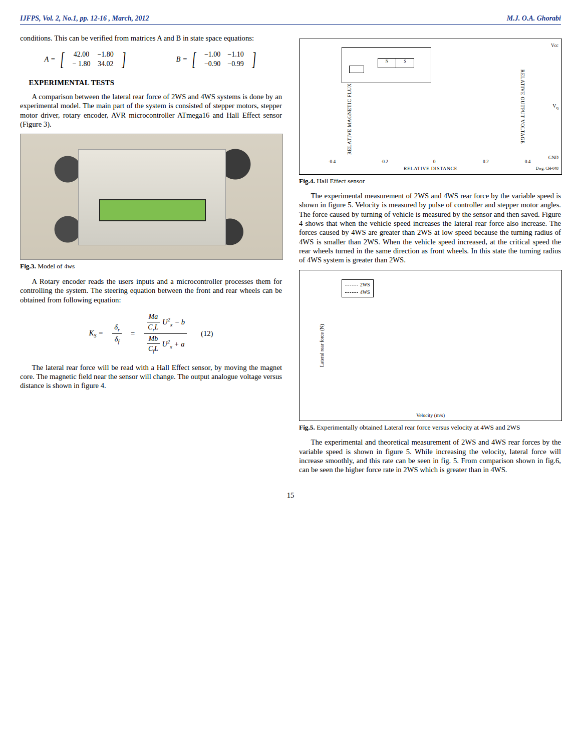IJFPS, Vol. 2, No.1, pp. 12-16 , March, 2012 M.J. O.A. Ghorabi
conditions. This can be verified from matrices A and B in state space equations:
A = [
| 42.00 | −1.80 |
| − 1.80 | 34.02 |
]
B = [
| −1.00 | −1.10 |
| −0.90 | −0.99 |
]
Experimental Tests
A comparison between the lateral rear force of 2WS and 4WS systems is done by an experimental model. The main part of the system is consisted of stepper motors, stepper motor driver, rotary encoder, AVR microcontroller ATmega16 and Hall Effect sensor (Figure 3).
Fig.3. Model of 4ws
A Rotary encoder reads the users inputs and a microcontroller processes them for controlling the system. The steering equation between the front and rear wheels can be obtained from following equation:
KS = δr δf = Ma CrL U2x − b Mb CfL U2x + a (12)
The lateral rear force will be read with a Hall Effect sensor, by moving the magnet core. The magnetic field near the sensor will change. The output analogue voltage versus distance is shown in figure 4.
RELATIVE MAGNETIC FLUX DENSITY
RELATIVE OUTPUT VOLTAGE
NS
Vcc
VQ
GND
Dwg. CH-048
-0.4
-0.2
0
0.2
0.4
RELATIVE DISTANCE
Fig.4. Hall Effect sensor
The experimental measurement of 2WS and 4WS rear force by the variable speed is shown in figure 5. Velocity is measured by pulse of controller and stepper motor angles. The force caused by turning of vehicle is measured by the sensor and then saved. Figure 4 shows that when the vehicle speed increases the lateral rear force also increase. The forces caused by 4WS are greater than 2WS at low speed because the turning radius of 4WS is smaller than 2WS. When the vehicle speed increased, at the critical speed the rear wheels turned in the same direction as front wheels. In this state the turning radius of 4WS system is greater than 2WS.
2WS
4WS
Lateral rear force (N)
Velocity (m/s)
Fig.5. Experimentally obtained Lateral rear force versus velocity at 4WS and 2WS
The experimental and theoretical measurement of 2WS and 4WS rear forces by the variable speed is shown in figure 5. While increasing the velocity, lateral force will increase smoothly, and this rate can be seen in fig. 5. From comparison shown in fig.6, can be seen the higher force rate in 2WS which is greater than in 4WS.
15